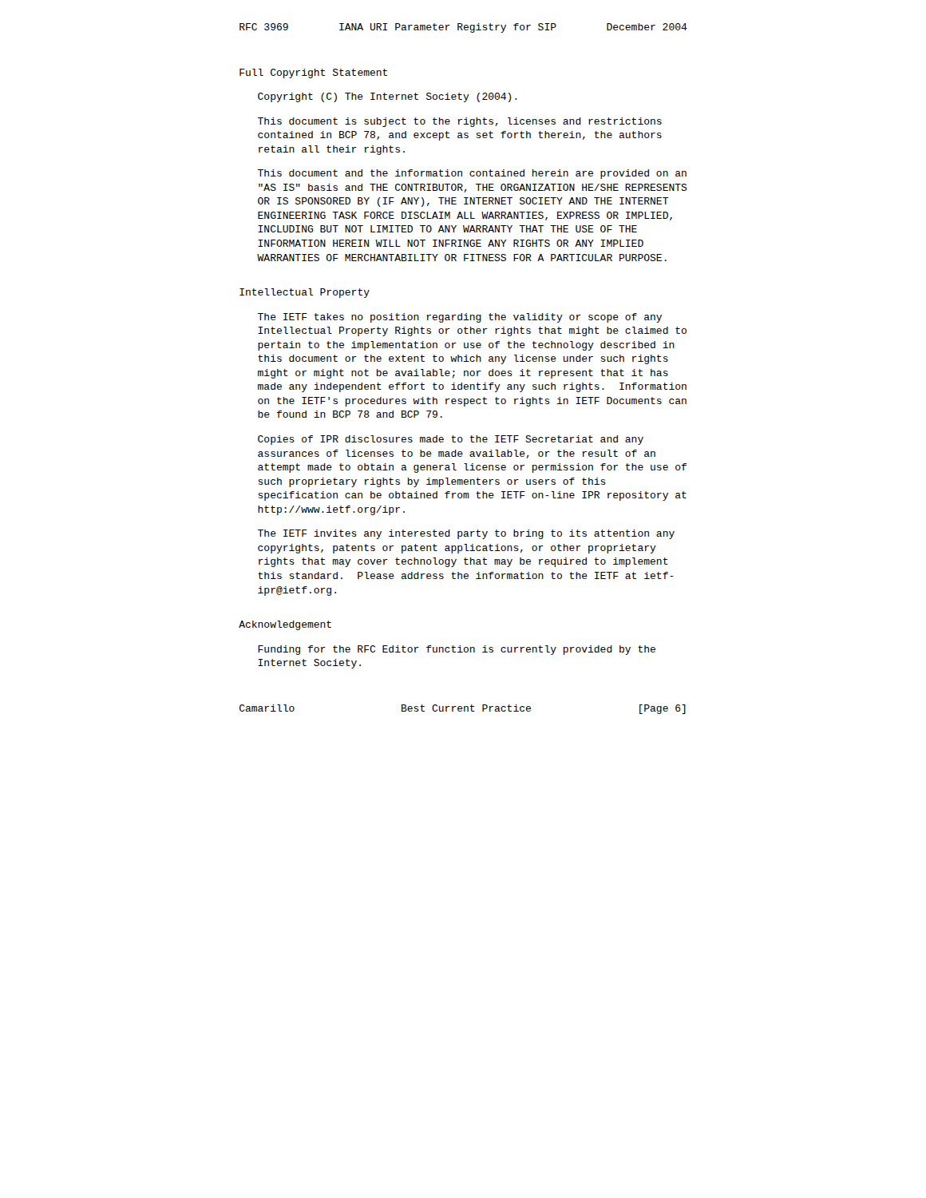RFC 3969 IANA URI Parameter Registry for SIP December 2004
Full Copyright Statement
Copyright (C) The Internet Society (2004).
This document is subject to the rights, licenses and restrictions contained in BCP 78, and except as set forth therein, the authors retain all their rights.
This document and the information contained herein are provided on an "AS IS" basis and THE CONTRIBUTOR, THE ORGANIZATION HE/SHE REPRESENTS OR IS SPONSORED BY (IF ANY), THE INTERNET SOCIETY AND THE INTERNET ENGINEERING TASK FORCE DISCLAIM ALL WARRANTIES, EXPRESS OR IMPLIED, INCLUDING BUT NOT LIMITED TO ANY WARRANTY THAT THE USE OF THE INFORMATION HEREIN WILL NOT INFRINGE ANY RIGHTS OR ANY IMPLIED WARRANTIES OF MERCHANTABILITY OR FITNESS FOR A PARTICULAR PURPOSE.
Intellectual Property
The IETF takes no position regarding the validity or scope of any Intellectual Property Rights or other rights that might be claimed to pertain to the implementation or use of the technology described in this document or the extent to which any license under such rights might or might not be available; nor does it represent that it has made any independent effort to identify any such rights. Information on the IETF's procedures with respect to rights in IETF Documents can be found in BCP 78 and BCP 79.
Copies of IPR disclosures made to the IETF Secretariat and any assurances of licenses to be made available, or the result of an attempt made to obtain a general license or permission for the use of such proprietary rights by implementers or users of this specification can be obtained from the IETF on-line IPR repository at http://www.ietf.org/ipr.
The IETF invites any interested party to bring to its attention any copyrights, patents or patent applications, or other proprietary rights that may cover technology that may be required to implement this standard. Please address the information to the IETF at ietf- ipr@ietf.org.
Acknowledgement
Funding for the RFC Editor function is currently provided by the Internet Society.
Camarillo Best Current Practice [Page 6]